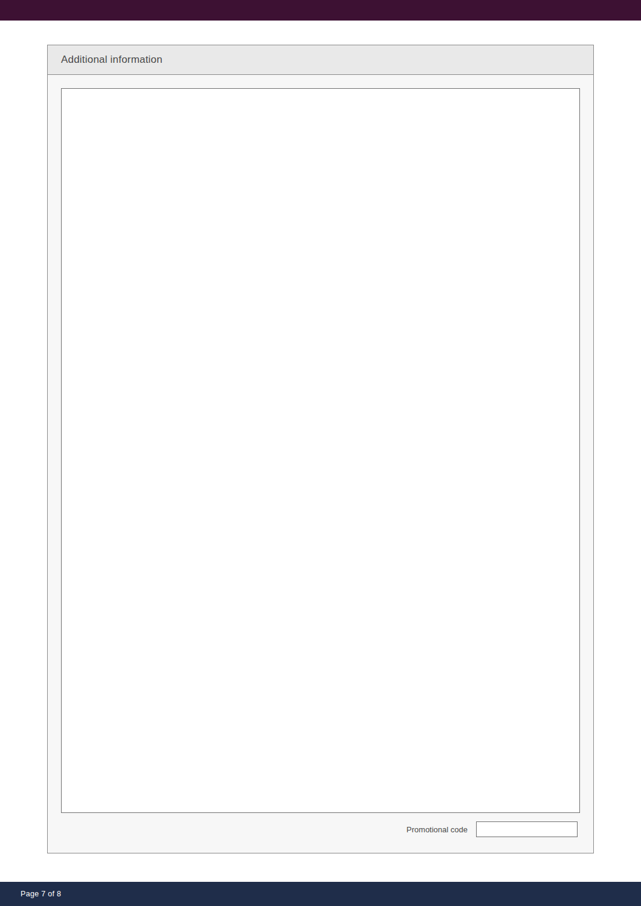Additional information
Promotional code
Page 7 of 8